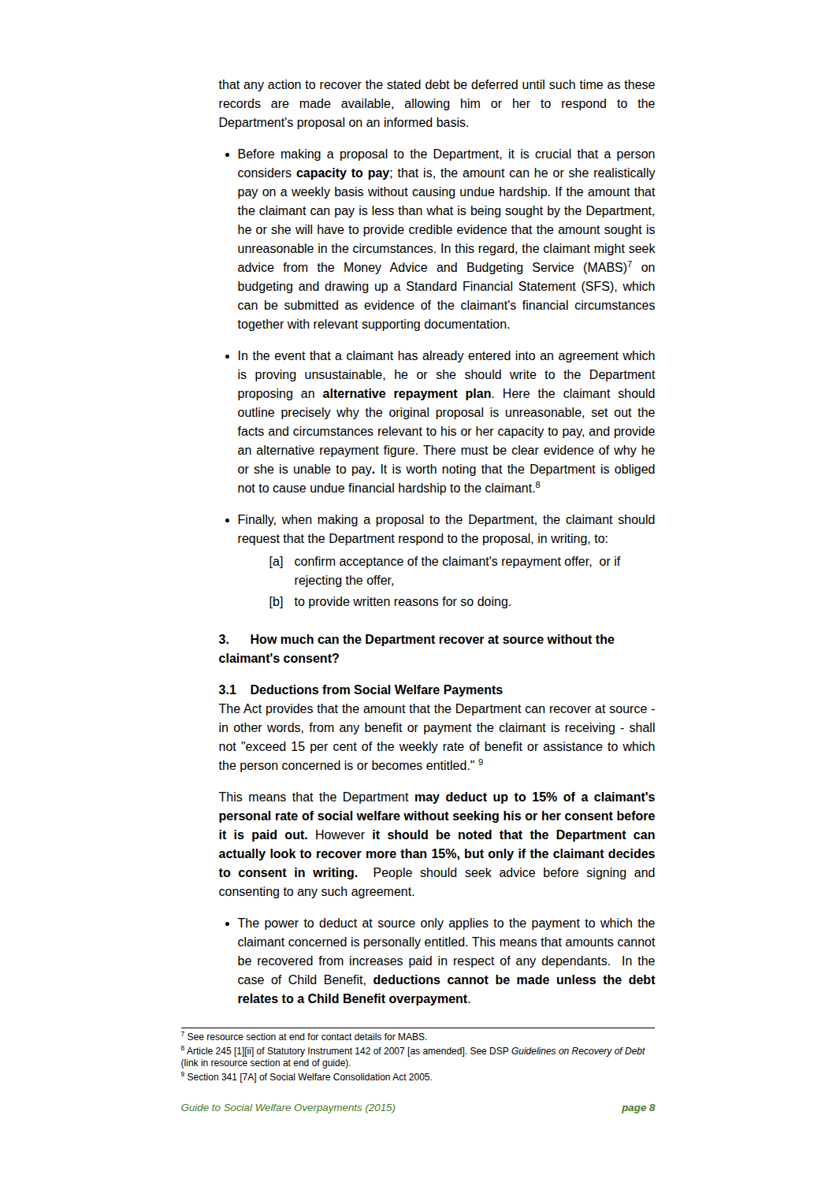that any action to recover the stated debt be deferred until such time as these records are made available, allowing him or her to respond to the Department's proposal on an informed basis.
Before making a proposal to the Department, it is crucial that a person considers capacity to pay; that is, the amount can he or she realistically pay on a weekly basis without causing undue hardship. If the amount that the claimant can pay is less than what is being sought by the Department, he or she will have to provide credible evidence that the amount sought is unreasonable in the circumstances. In this regard, the claimant might seek advice from the Money Advice and Budgeting Service (MABS)7 on budgeting and drawing up a Standard Financial Statement (SFS), which can be submitted as evidence of the claimant's financial circumstances together with relevant supporting documentation.
In the event that a claimant has already entered into an agreement which is proving unsustainable, he or she should write to the Department proposing an alternative repayment plan. Here the claimant should outline precisely why the original proposal is unreasonable, set out the facts and circumstances relevant to his or her capacity to pay, and provide an alternative repayment figure. There must be clear evidence of why he or she is unable to pay. It is worth noting that the Department is obliged not to cause undue financial hardship to the claimant.8
Finally, when making a proposal to the Department, the claimant should request that the Department respond to the proposal, in writing, to:
[a] confirm acceptance of the claimant's repayment offer, or if rejecting the offer,
[b] to provide written reasons for so doing.
3. How much can the Department recover at source without the claimant's consent?
3.1 Deductions from Social Welfare Payments
The Act provides that the amount that the Department can recover at source - in other words, from any benefit or payment the claimant is receiving - shall not "exceed 15 per cent of the weekly rate of benefit or assistance to which the person concerned is or becomes entitled." 9
This means that the Department may deduct up to 15% of a claimant's personal rate of social welfare without seeking his or her consent before it is paid out. However it should be noted that the Department can actually look to recover more than 15%, but only if the claimant decides to consent in writing. People should seek advice before signing and consenting to any such agreement.
The power to deduct at source only applies to the payment to which the claimant concerned is personally entitled. This means that amounts cannot be recovered from increases paid in respect of any dependants. In the case of Child Benefit, deductions cannot be made unless the debt relates to a Child Benefit overpayment.
7 See resource section at end for contact details for MABS.
8 Article 245 [1][ii] of Statutory Instrument 142 of 2007 [as amended]. See DSP Guidelines on Recovery of Debt (link in resource section at end of guide).
9 Section 341 [7A] of Social Welfare Consolidation Act 2005.
Guide to Social Welfare Overpayments (2015)
page 8